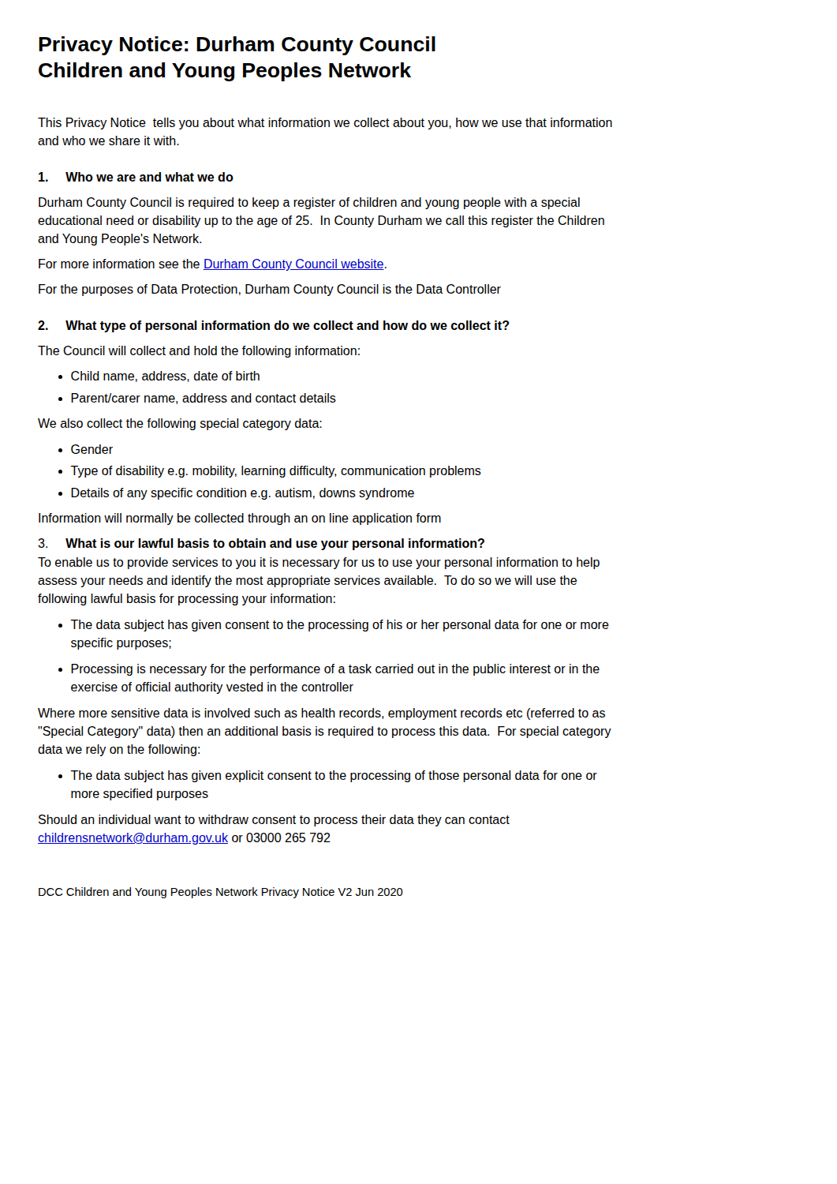Privacy Notice: Durham County Council
Children and Young Peoples Network
This Privacy Notice tells you about what information we collect about you, how we use that information and who we share it with.
1. Who we are and what we do
Durham County Council is required to keep a register of children and young people with a special educational need or disability up to the age of 25. In County Durham we call this register the Children and Young People's Network.
For more information see the Durham County Council website.
For the purposes of Data Protection, Durham County Council is the Data Controller
2. What type of personal information do we collect and how do we collect it?
The Council will collect and hold the following information:
Child name, address, date of birth
Parent/carer name, address and contact details
We also collect the following special category data:
Gender
Type of disability e.g. mobility, learning difficulty, communication problems
Details of any specific condition e.g. autism, downs syndrome
Information will normally be collected through an on line application form
3. What is our lawful basis to obtain and use your personal information?
To enable us to provide services to you it is necessary for us to use your personal information to help assess your needs and identify the most appropriate services available. To do so we will use the following lawful basis for processing your information:
The data subject has given consent to the processing of his or her personal data for one or more specific purposes;
Processing is necessary for the performance of a task carried out in the public interest or in the exercise of official authority vested in the controller
Where more sensitive data is involved such as health records, employment records etc (referred to as "Special Category" data) then an additional basis is required to process this data. For special category data we rely on the following:
The data subject has given explicit consent to the processing of those personal data for one or more specified purposes
Should an individual want to withdraw consent to process their data they can contact childrensnetwork@durham.gov.uk or 03000 265 792
DCC Children and Young Peoples Network Privacy Notice V2 Jun 2020